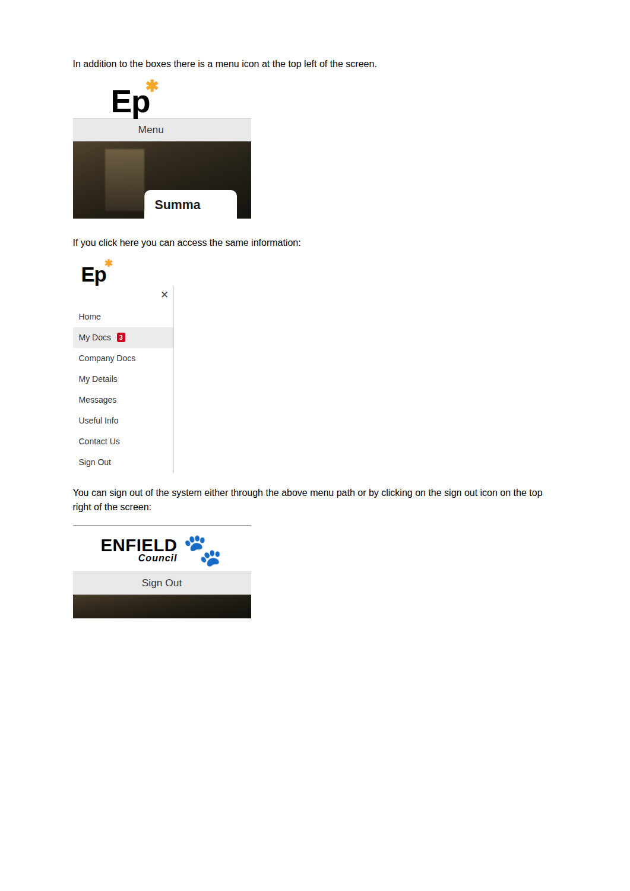In addition to the boxes there is a menu icon at the top left of the screen.
Ep✱
Menu
Summa
If you click here you can access the same information:
Ep✱
✕
Home
My Docs 3
Company Docs
My Details
Messages
Useful Info
Contact Us
Sign Out
You can sign out of the system either through the above menu path or by clicking on the sign out icon on the top right of the screen:
ENFIELD
Council
🐾
Sign Out